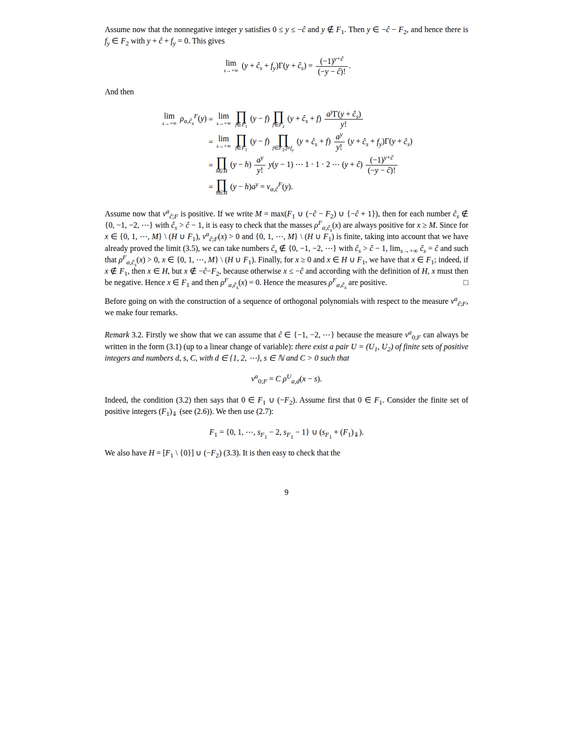Assume now that the nonnegative integer y satisfies 0 ≤ y ≤ −ĉ and y ∉ F1. Then y ∈ −ĉ − F2, and hence there is fy ∈ F2 with y + ĉ + fy = 0. This gives
lim s→+∞ (y + ĉs + fy)Γ(y + ĉs) = (−1)y+ĉ(−y − ĉ)!.
And then
| lim s →+∞ ρ a , ĉ s F ( y ) | = | lim s →+∞ ∏ f ∈ F 1 ( y − f ) ∏ f ∈ F 2 ( y + ĉ s + f ) a y Γ( y + ĉ s ) y ! |
| | = | lim s →+∞ ∏ f ∈ F 1 ( y − f ) ∏ f ∈ F 2 ; f ≠ f y ( y + ĉ s + f ) a y y ! ( y + ĉ s + f y )Γ( y + ĉ s ) |
| | = | ∏ h ∈ H ( y − h ) a y y ! y ( y − 1) ⋯ 1 · 1 · 2 ⋯ ( y + ĉ ) (−1) y + ĉ (− y − ĉ )! |
| | = | ∏ h ∈ H ( y − h ) a y = ν a , ĉ F ( y ). |
Assume now that νaĉ;F is positive. If we write M = max(F1 ∪ (−ĉ − F2) ∪ {−ĉ + 1}), then for each number ĉs ∉ {0, −1, −2, ⋯} with ĉs > ĉ − 1, it is easy to check that the masses ρFa,ĉs(x) are always positive for x ≥ M. Since for x ∈ {0, 1, ⋯, M} \ (H ∪ F1), νaĉ;F(x) > 0 and {0, 1, ⋯, M} \ (H ∪ F1) is finite, taking into account that we have already proved the limit (3.5), we can take numbers ĉs ∉ {0, −1, −2, ⋯} with ĉs > ĉ − 1, lims→+∞ ĉs = ĉ and such that ρFa,ĉs(x) > 0, x ∈ {0, 1, ⋯, M} \ (H ∪ F1). Finally, for x ≥ 0 and x ∈ H ∪ F1, we have that x ∈ F1; indeed, if x ∉ F1, then x ∈ H, but x ∉ −ĉ−F2, because otherwise x ≤ −ĉ and according with the definition of H, x must then be negative. Hence x ∈ F1 and then ρFa,ĉs(x) = 0. Hence the measures ρFa,ĉs are positive. □
Before going on with the construction of a sequence of orthogonal polynomials with respect to the measure νaĉ;F, we make four remarks.
Remark 3.2. Firstly we show that we can assume that ĉ ∈ {−1, −2, ⋯} because the measure νa0;F can always be written in the form (3.1) (up to a linear change of variable): there exist a pair U = (U1, U2) of finite sets of positive integers and numbers d, s, C, with d ∈ {1, 2, ⋯}, s ∈ ℕ and C > 0 such that
νa0;F = C ρUa,d(x − s).
Indeed, the condition (3.2) then says that 0 ∈ F1 ∪ (−F2). Assume first that 0 ∈ F1. Consider the finite set of positive integers (F1)⇓ (see (2.6)). We then use (2.7):
F1 = {0, 1, ⋯, sF1 − 2, sF1 − 1} ∪ (sF1 + (F1)⇓).
We also have H = [F1 \ {0}] ∪ (−F2) (3.3). It is then easy to check that the
9